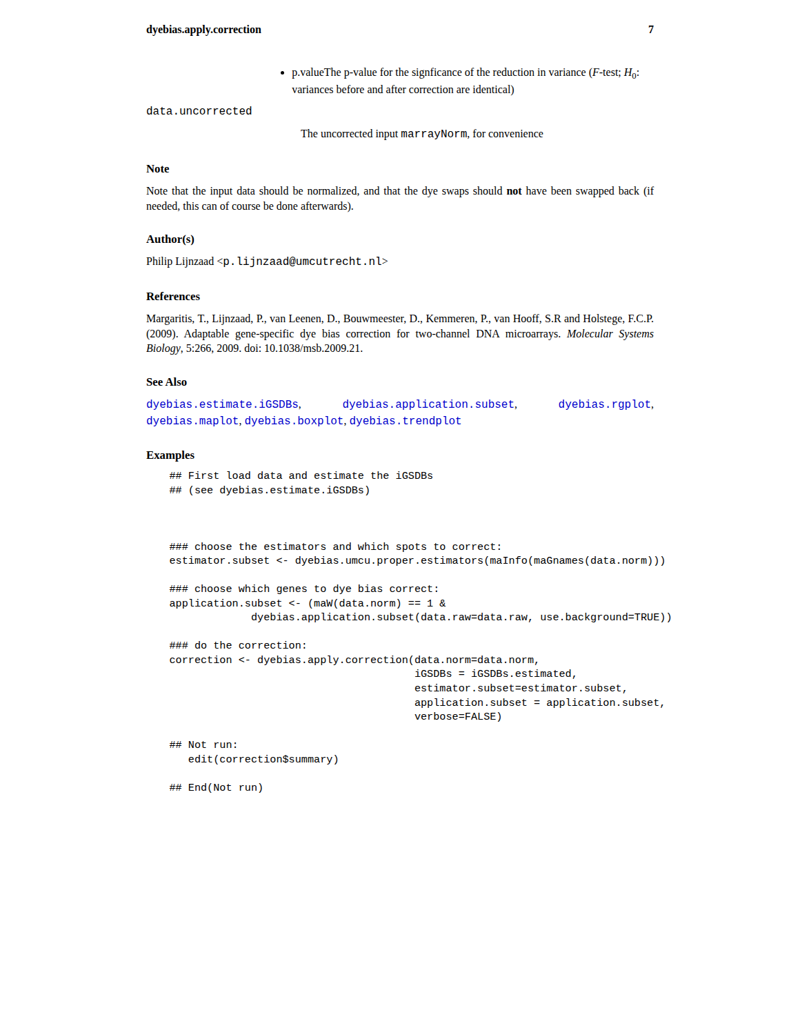dyebias.apply.correction 7
p.valueThe p-value for the signficance of the reduction in variance (F-test; H 0: variances before and after correction are identical)
data.uncorrected
The uncorrected input marrayNorm, for convenience
Note
Note that the input data should be normalized, and that the dye swaps should not have been swapped back (if needed, this can of course be done afterwards).
Author(s)
Philip Lijnzaad <p.lijnzaad@umcutrecht.nl>
References
Margaritis, T., Lijnzaad, P., van Leenen, D., Bouwmeester, D., Kemmeren, P., van Hooff, S.R and Holstege, F.C.P. (2009). Adaptable gene-specific dye bias correction for two-channel DNA microarrays. Molecular Systems Biology, 5:266, 2009. doi: 10.1038/msb.2009.21.
See Also
dyebias.estimate.iGSDBs, dyebias.application.subset, dyebias.rgplot, dyebias.maplot, dyebias.boxplot, dyebias.trendplot
Examples
## First load data and estimate the iGSDBs
## (see dyebias.estimate.iGSDBs)



### choose the estimators and which spots to correct:
estimator.subset <- dyebias.umcu.proper.estimators(maInfo(maGnames(data.norm)))

### choose which genes to dye bias correct:
application.subset <- (maW(data.norm) == 1 &
             dyebias.application.subset(data.raw=data.raw, use.background=TRUE))

### do the correction:
correction <- dyebias.apply.correction(data.norm=data.norm,
                                       iGSDBs = iGSDBs.estimated,
                                       estimator.subset=estimator.subset,
                                       application.subset = application.subset,
                                       verbose=FALSE)

## Not run: 
   edit(correction$summary)

## End(Not run)